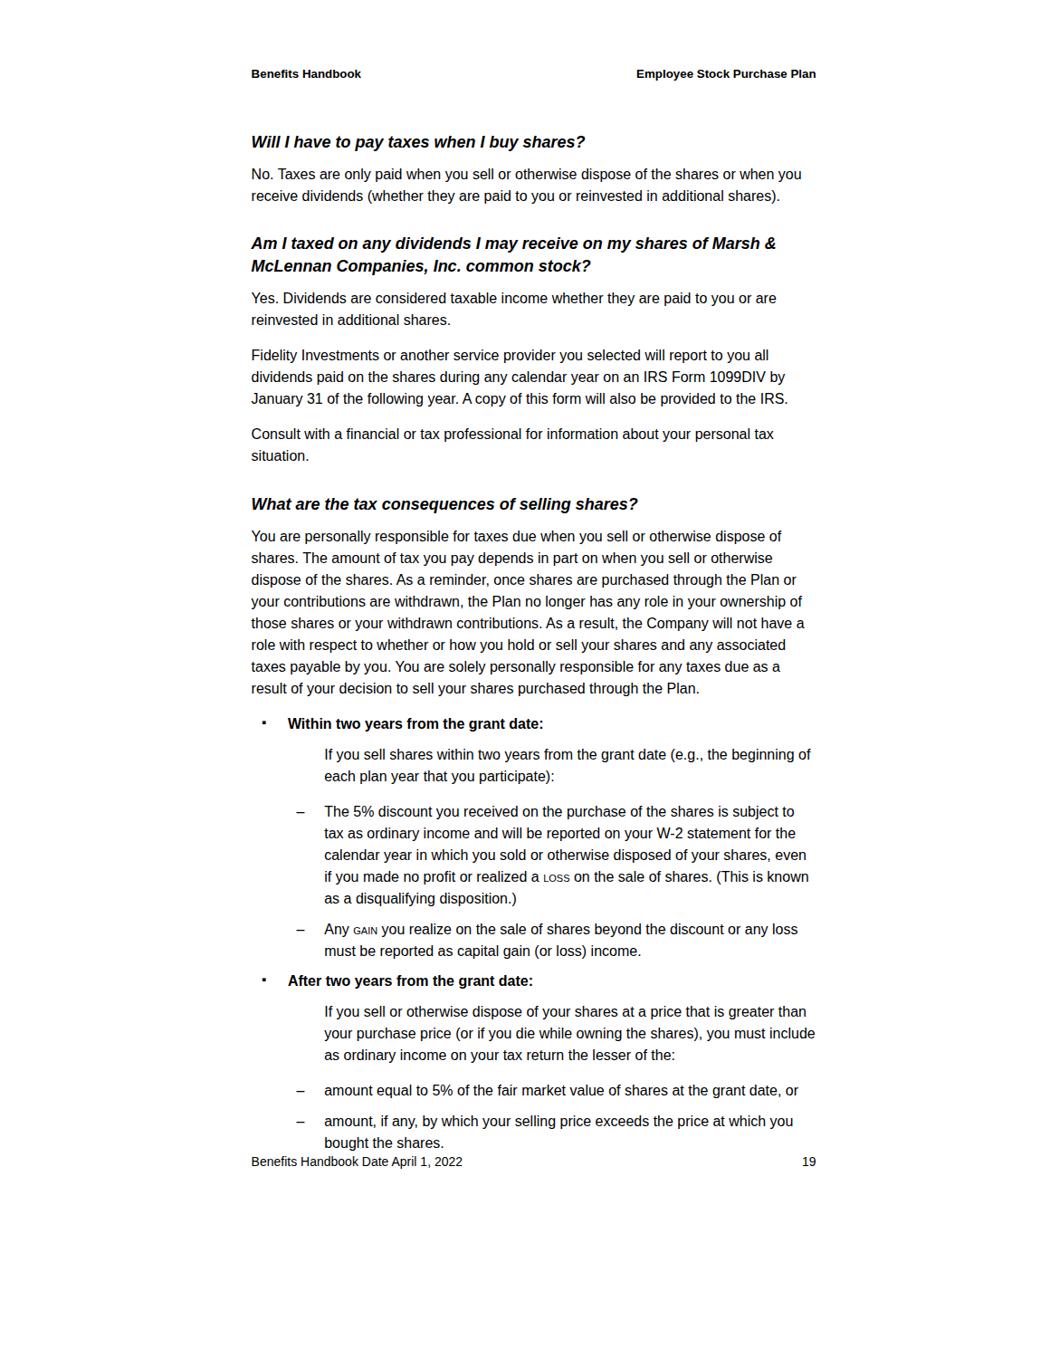Benefits Handbook Employee Stock Purchase Plan
Will I have to pay taxes when I buy shares?
No. Taxes are only paid when you sell or otherwise dispose of the shares or when you receive dividends (whether they are paid to you or reinvested in additional shares).
Am I taxed on any dividends I may receive on my shares of Marsh & McLennan Companies, Inc. common stock?
Yes. Dividends are considered taxable income whether they are paid to you or are reinvested in additional shares.
Fidelity Investments or another service provider you selected will report to you all dividends paid on the shares during any calendar year on an IRS Form 1099DIV by January 31 of the following year. A copy of this form will also be provided to the IRS.
Consult with a financial or tax professional for information about your personal tax situation.
What are the tax consequences of selling shares?
You are personally responsible for taxes due when you sell or otherwise dispose of shares. The amount of tax you pay depends in part on when you sell or otherwise dispose of the shares. As a reminder, once shares are purchased through the Plan or your contributions are withdrawn, the Plan no longer has any role in your ownership of those shares or your withdrawn contributions. As a result, the Company will not have a role with respect to whether or how you hold or sell your shares and any associated taxes payable by you. You are solely personally responsible for any taxes due as a result of your decision to sell your shares purchased through the Plan.
Within two years from the grant date:
If you sell shares within two years from the grant date (e.g., the beginning of each plan year that you participate):
The 5% discount you received on the purchase of the shares is subject to tax as ordinary income and will be reported on your W-2 statement for the calendar year in which you sold or otherwise disposed of your shares, even if you made no profit or realized a loss on the sale of shares. (This is known as a disqualifying disposition.)
Any gain you realize on the sale of shares beyond the discount or any loss must be reported as capital gain (or loss) income.
After two years from the grant date:
If you sell or otherwise dispose of your shares at a price that is greater than your purchase price (or if you die while owning the shares), you must include as ordinary income on your tax return the lesser of the:
amount equal to 5% of the fair market value of shares at the grant date, or
amount, if any, by which your selling price exceeds the price at which you bought the shares.
Benefits Handbook Date April 1, 2022 19